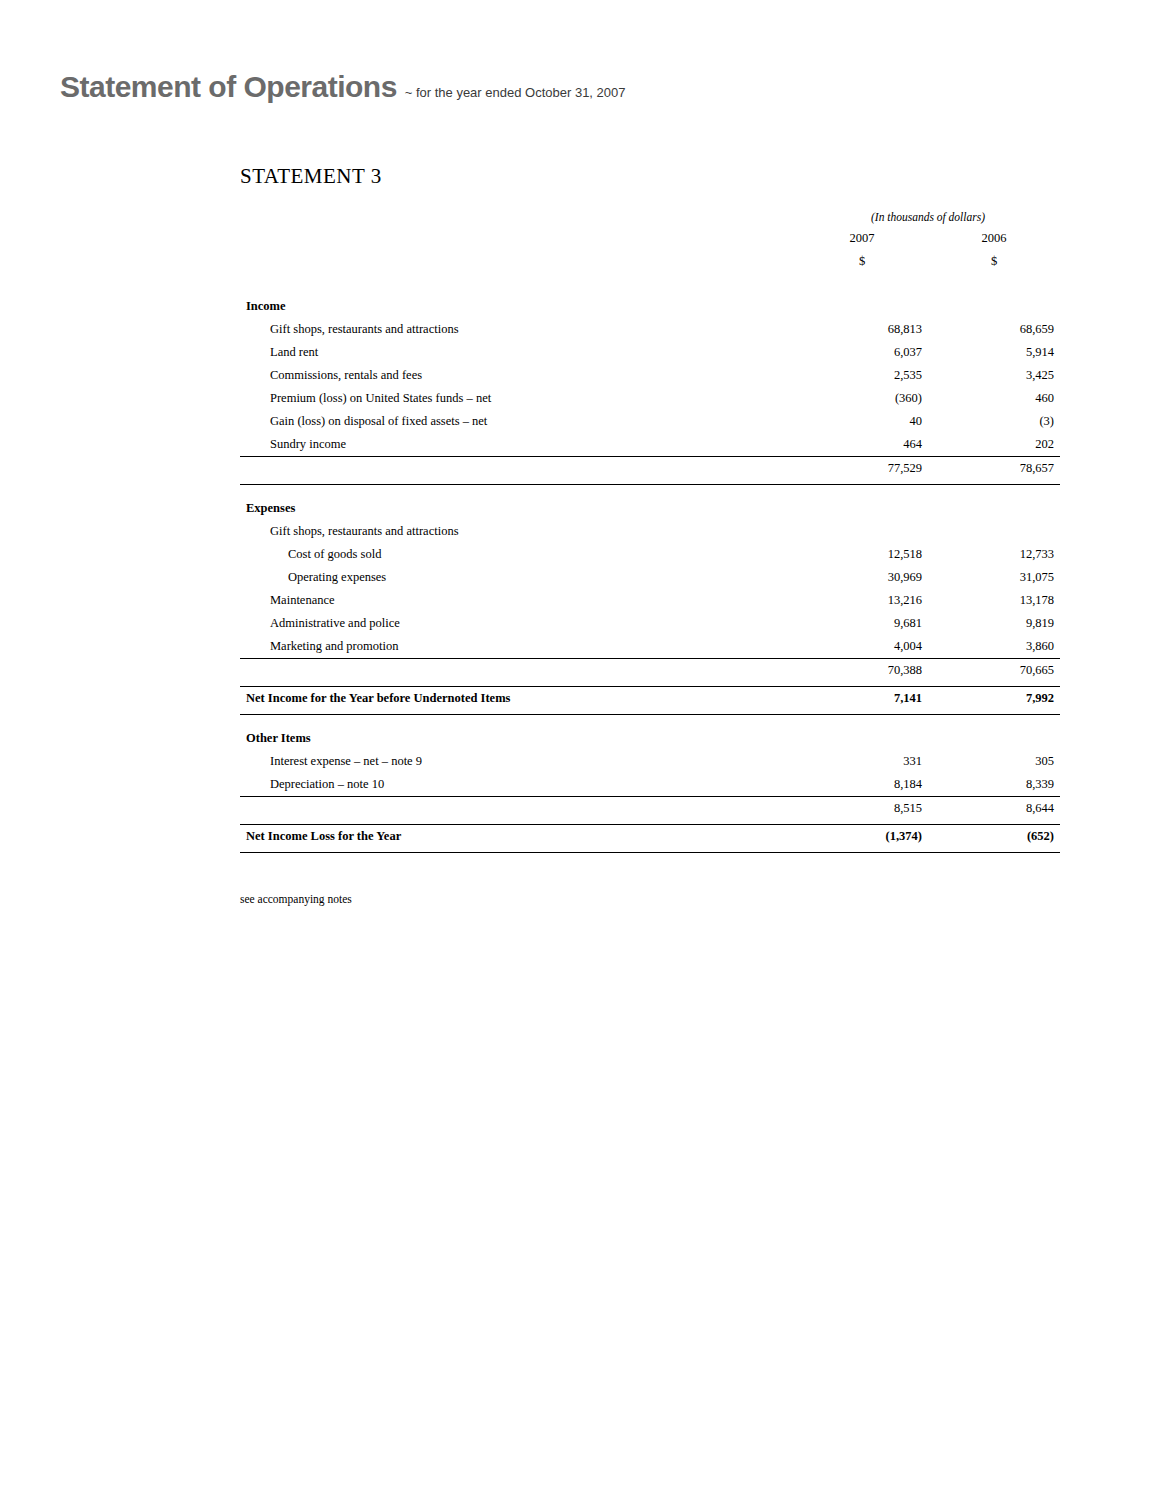Statement of Operations ~ for the year ended October 31, 2007
STATEMENT 3
| | (In thousands of dollars) |
| | 2007 | 2006 |
| | $ | $ |
| Income | | |
| Gift shops, restaurants and attractions | 68,813 | 68,659 |
| Land rent | 6,037 | 5,914 |
| Commissions, rentals and fees | 2,535 | 3,425 |
| Premium (loss) on United States funds – net | (360) | 460 |
| Gain (loss) on disposal of fixed assets – net | 40 | (3) |
| Sundry income | 464 | 202 |
| | 77,529 | 78,657 |
| Expenses | | |
| Gift shops, restaurants and attractions | | |
| Cost of goods sold | 12,518 | 12,733 |
| Operating expenses | 30,969 | 31,075 |
| Maintenance | 13,216 | 13,178 |
| Administrative and police | 9,681 | 9,819 |
| Marketing and promotion | 4,004 | 3,860 |
| | 70,388 | 70,665 |
| Net Income for the Year before Undernoted Items | 7,141 | 7,992 |
| Other Items | | |
| Interest expense – net – note 9 | 331 | 305 |
| Depreciation – note 10 | 8,184 | 8,339 |
| | 8,515 | 8,644 |
| Net Income Loss for the Year | (1,374) | (652) |
see accompanying notes